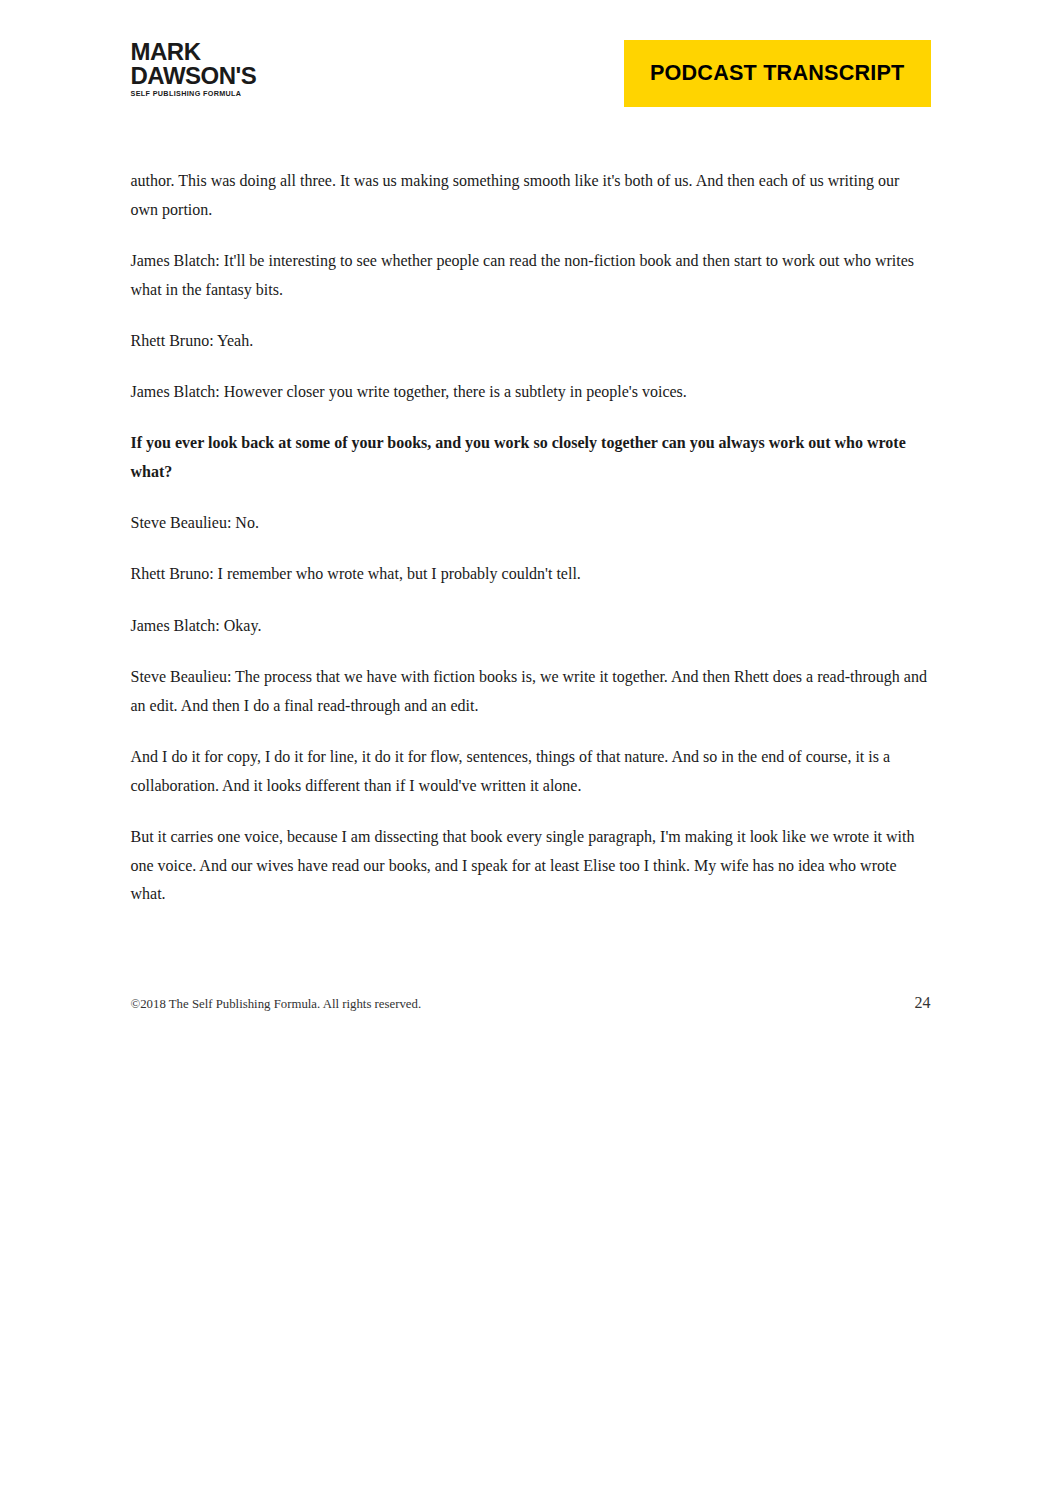MARK DAWSON'S SELF PUBLISHING FORMULA
Podcast Transcript
author. This was doing all three. It was us making something smooth like it's both of us. And then each of us writing our own portion.
James Blatch: It'll be interesting to see whether people can read the non-fiction book and then start to work out who writes what in the fantasy bits.
Rhett Bruno: Yeah.
James Blatch: However closer you write together, there is a subtlety in people's voices.
If you ever look back at some of your books, and you work so closely together can you always work out who wrote what?
Steve Beaulieu: No.
Rhett Bruno: I remember who wrote what, but I probably couldn't tell.
James Blatch: Okay.
Steve Beaulieu: The process that we have with fiction books is, we write it together. And then Rhett does a read-through and an edit. And then I do a final read-through and an edit.
And I do it for copy, I do it for line, it do it for flow, sentences, things of that nature. And so in the end of course, it is a collaboration. And it looks different than if I would've written it alone.
But it carries one voice, because I am dissecting that book every single paragraph, I'm making it look like we wrote it with one voice. And our wives have read our books, and I speak for at least Elise too I think. My wife has no idea who wrote what.
©2018 The Self Publishing Formula. All rights reserved.
24